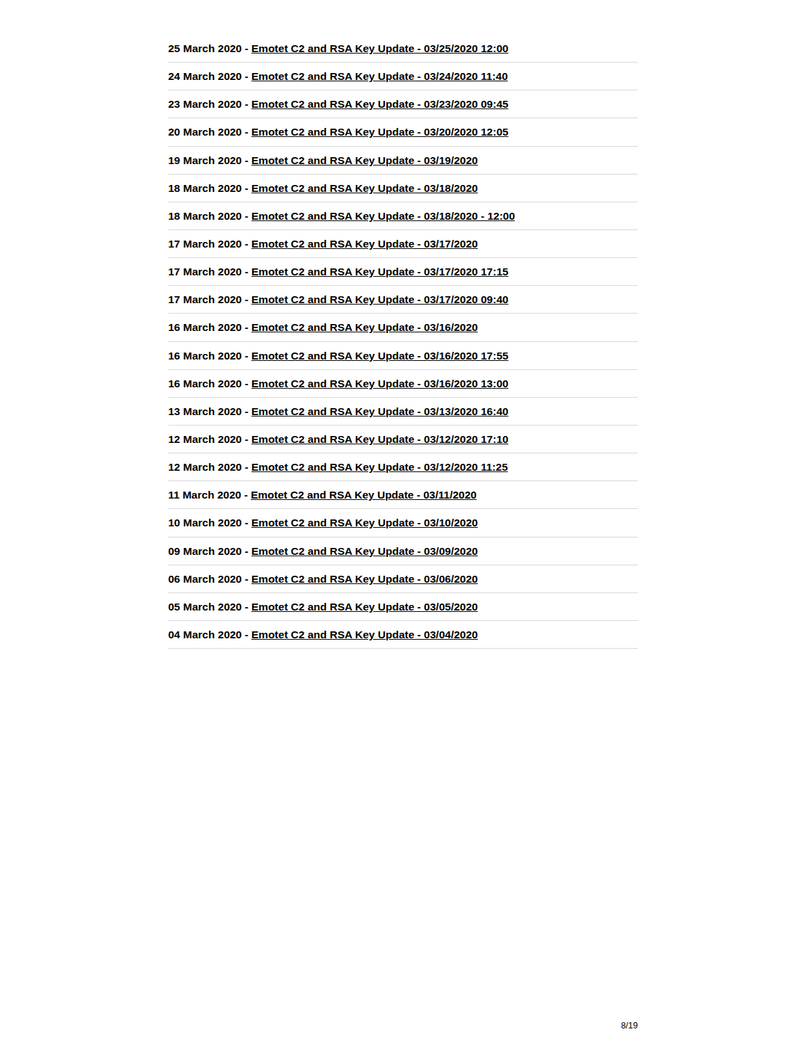25 March 2020 - Emotet C2 and RSA Key Update - 03/25/2020 12:00
24 March 2020 - Emotet C2 and RSA Key Update - 03/24/2020 11:40
23 March 2020 - Emotet C2 and RSA Key Update - 03/23/2020 09:45
20 March 2020 - Emotet C2 and RSA Key Update - 03/20/2020 12:05
19 March 2020 - Emotet C2 and RSA Key Update - 03/19/2020
18 March 2020 - Emotet C2 and RSA Key Update - 03/18/2020
18 March 2020 - Emotet C2 and RSA Key Update - 03/18/2020 - 12:00
17 March 2020 - Emotet C2 and RSA Key Update - 03/17/2020
17 March 2020 - Emotet C2 and RSA Key Update - 03/17/2020 17:15
17 March 2020 - Emotet C2 and RSA Key Update - 03/17/2020 09:40
16 March 2020 - Emotet C2 and RSA Key Update - 03/16/2020
16 March 2020 - Emotet C2 and RSA Key Update - 03/16/2020 17:55
16 March 2020 - Emotet C2 and RSA Key Update - 03/16/2020 13:00
13 March 2020 - Emotet C2 and RSA Key Update - 03/13/2020 16:40
12 March 2020 - Emotet C2 and RSA Key Update - 03/12/2020 17:10
12 March 2020 - Emotet C2 and RSA Key Update - 03/12/2020 11:25
11 March 2020 - Emotet C2 and RSA Key Update - 03/11/2020
10 March 2020 - Emotet C2 and RSA Key Update - 03/10/2020
09 March 2020 - Emotet C2 and RSA Key Update - 03/09/2020
06 March 2020 - Emotet C2 and RSA Key Update - 03/06/2020
05 March 2020 - Emotet C2 and RSA Key Update - 03/05/2020
04 March 2020 - Emotet C2 and RSA Key Update - 03/04/2020
8/19